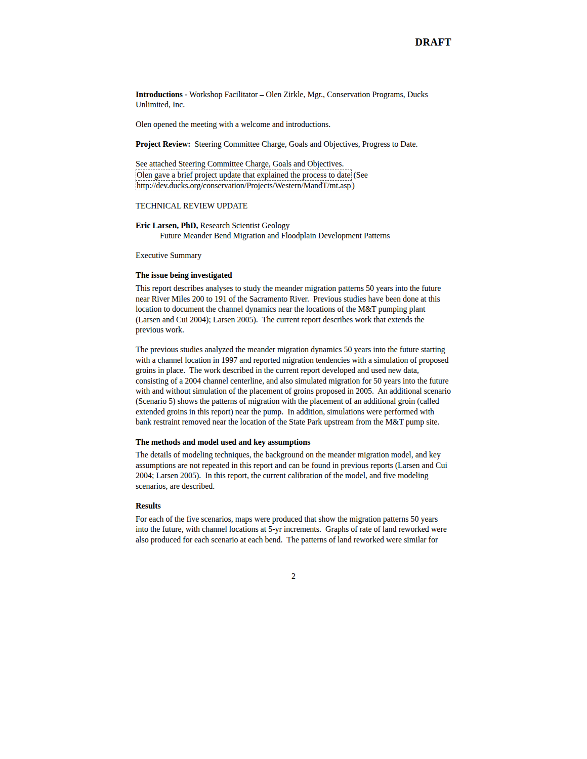DRAFT
Introductions - Workshop Facilitator – Olen Zirkle, Mgr., Conservation Programs, Ducks Unlimited, Inc.
Olen opened the meeting with a welcome and introductions.
Project Review: Steering Committee Charge, Goals and Objectives, Progress to Date.
See attached Steering Committee Charge, Goals and Objectives.
Olen gave a brief project update that explained the process to date (See
http://dev.ducks.org/conservation/Projects/Western/MandT/mt.asp)
TECHNICAL REVIEW UPDATE
Eric Larsen, PhD, Research Scientist Geology
Future Meander Bend Migration and Floodplain Development Patterns
Executive Summary
The issue being investigated
This report describes analyses to study the meander migration patterns 50 years into the future near River Miles 200 to 191 of the Sacramento River. Previous studies have been done at this location to document the channel dynamics near the locations of the M&T pumping plant (Larsen and Cui 2004); Larsen 2005). The current report describes work that extends the previous work.
The previous studies analyzed the meander migration dynamics 50 years into the future starting with a channel location in 1997 and reported migration tendencies with a simulation of proposed groins in place. The work described in the current report developed and used new data, consisting of a 2004 channel centerline, and also simulated migration for 50 years into the future with and without simulation of the placement of groins proposed in 2005. An additional scenario (Scenario 5) shows the patterns of migration with the placement of an additional groin (called extended groins in this report) near the pump. In addition, simulations were performed with bank restraint removed near the location of the State Park upstream from the M&T pump site.
The methods and model used and key assumptions
The details of modeling techniques, the background on the meander migration model, and key assumptions are not repeated in this report and can be found in previous reports (Larsen and Cui 2004; Larsen 2005). In this report, the current calibration of the model, and five modeling scenarios, are described.
Results
For each of the five scenarios, maps were produced that show the migration patterns 50 years into the future, with channel locations at 5-yr increments. Graphs of rate of land reworked were also produced for each scenario at each bend. The patterns of land reworked were similar for
2